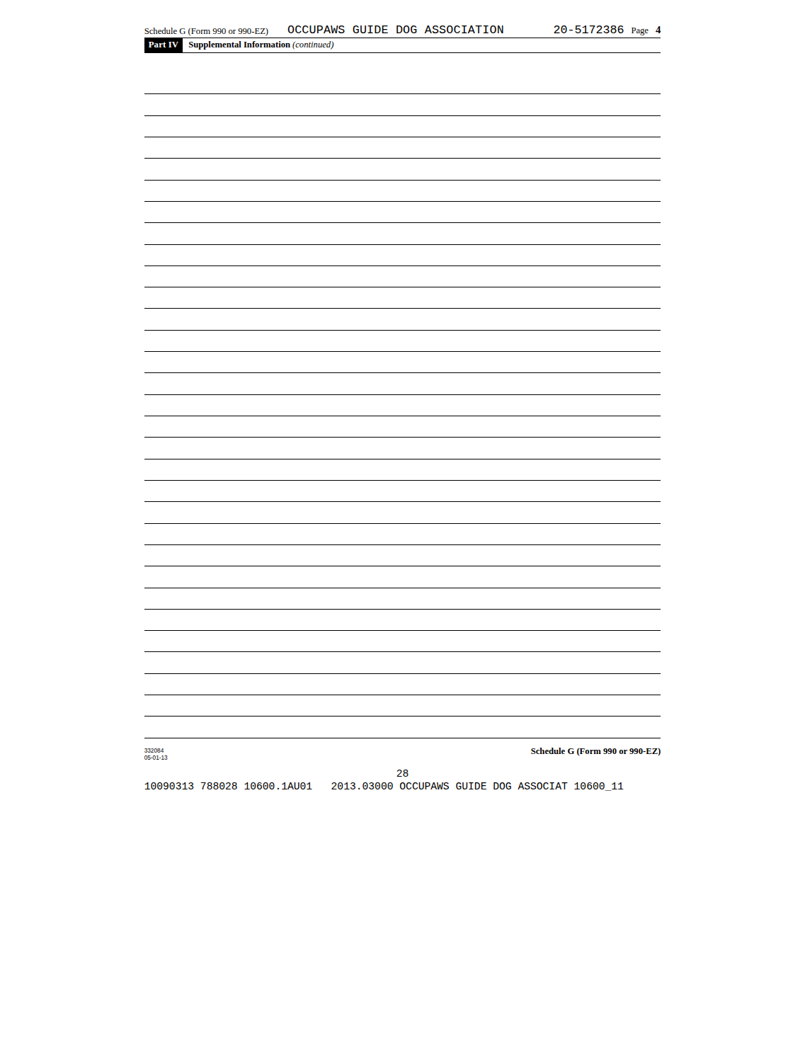Schedule G (Form 990 or 990-EZ)
OCCUPAWS GUIDE DOG ASSOCIATION
20-5172386 Page 4
Part IV
Supplemental Information (continued)
332084
05-01-13
Schedule G (Form 990 or 990-EZ)
28
10090313 788028 10600.1AU01 2013.03000 OCCUPAWS GUIDE DOG ASSOCIAT 10600_11